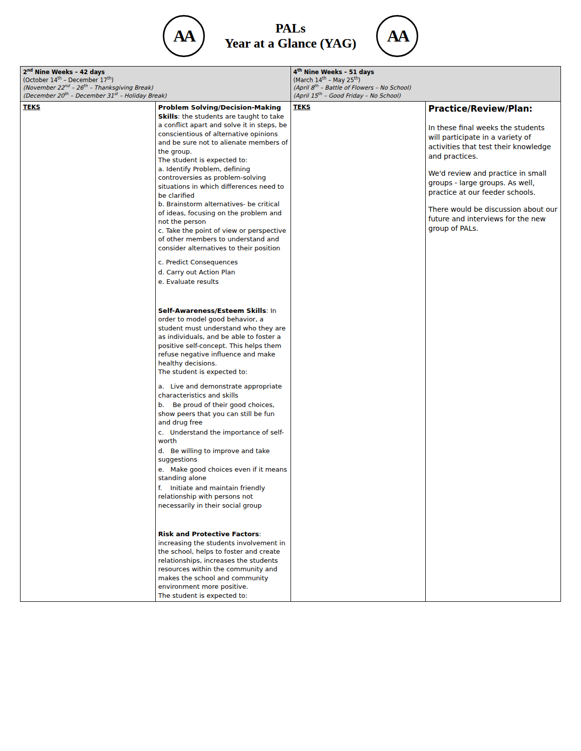AA
PALs
Year at a Glance (YAG)
AA
| 2 nd Nine Weeks – 42 days (October 14 th – December 17 th ) (November 22 nd – 26 th – Thanksgiving Break) (December 20 th – December 31 st – Holiday Break) | 4 th Nine Weeks – 51 days (March 14 th – May 25 th ) (April 8 th – Battle of Flowers – No School) (April 15 th – Good Friday – No School) |
| TEKS | Problem Solving/Decision-Making Skills : the students are taught to take a conflict apart and solve it in steps, be conscientious of alternative opinions and be sure not to alienate members of the group. The student is expected to: a. Identify Problem, defining controversies as problem-solving situations in which differences need to be clarified b. Brainstorm alternatives- be critical of ideas, focusing on the problem and not the person c. Take the point of view or perspective of other members to understand and consider alternatives to their position c. Predict Consequences d. Carry out Action Plan e. Evaluate results Self-Awareness/Esteem Skills : In order to model good behavior, a student must understand who they are as individuals, and be able to foster a positive self-concept. This helps them refuse negative influence and make healthy decisions. The student is expected to: a. Live and demonstrate appropriate characteristics and skills b. Be proud of their good choices, show peers that you can still be fun and drug free c. Understand the importance of self-worth d. Be willing to improve and take suggestions e. Make good choices even if it means standing alone f. Initiate and maintain friendly relationship with persons not necessarily in their social group Risk and Protective Factors : increasing the students involvement in the school, helps to foster and create relationships, increases the students resources within the community and makes the school and community environment more positive. The student is expected to: | TEKS | Practice/Review/Plan: In these final weeks the students will participate in a variety of activities that test their knowledge and practices. We'd review and practice in small groups - large groups. As well, practice at our feeder schools. There would be discussion about our future and interviews for the new group of PALs. |